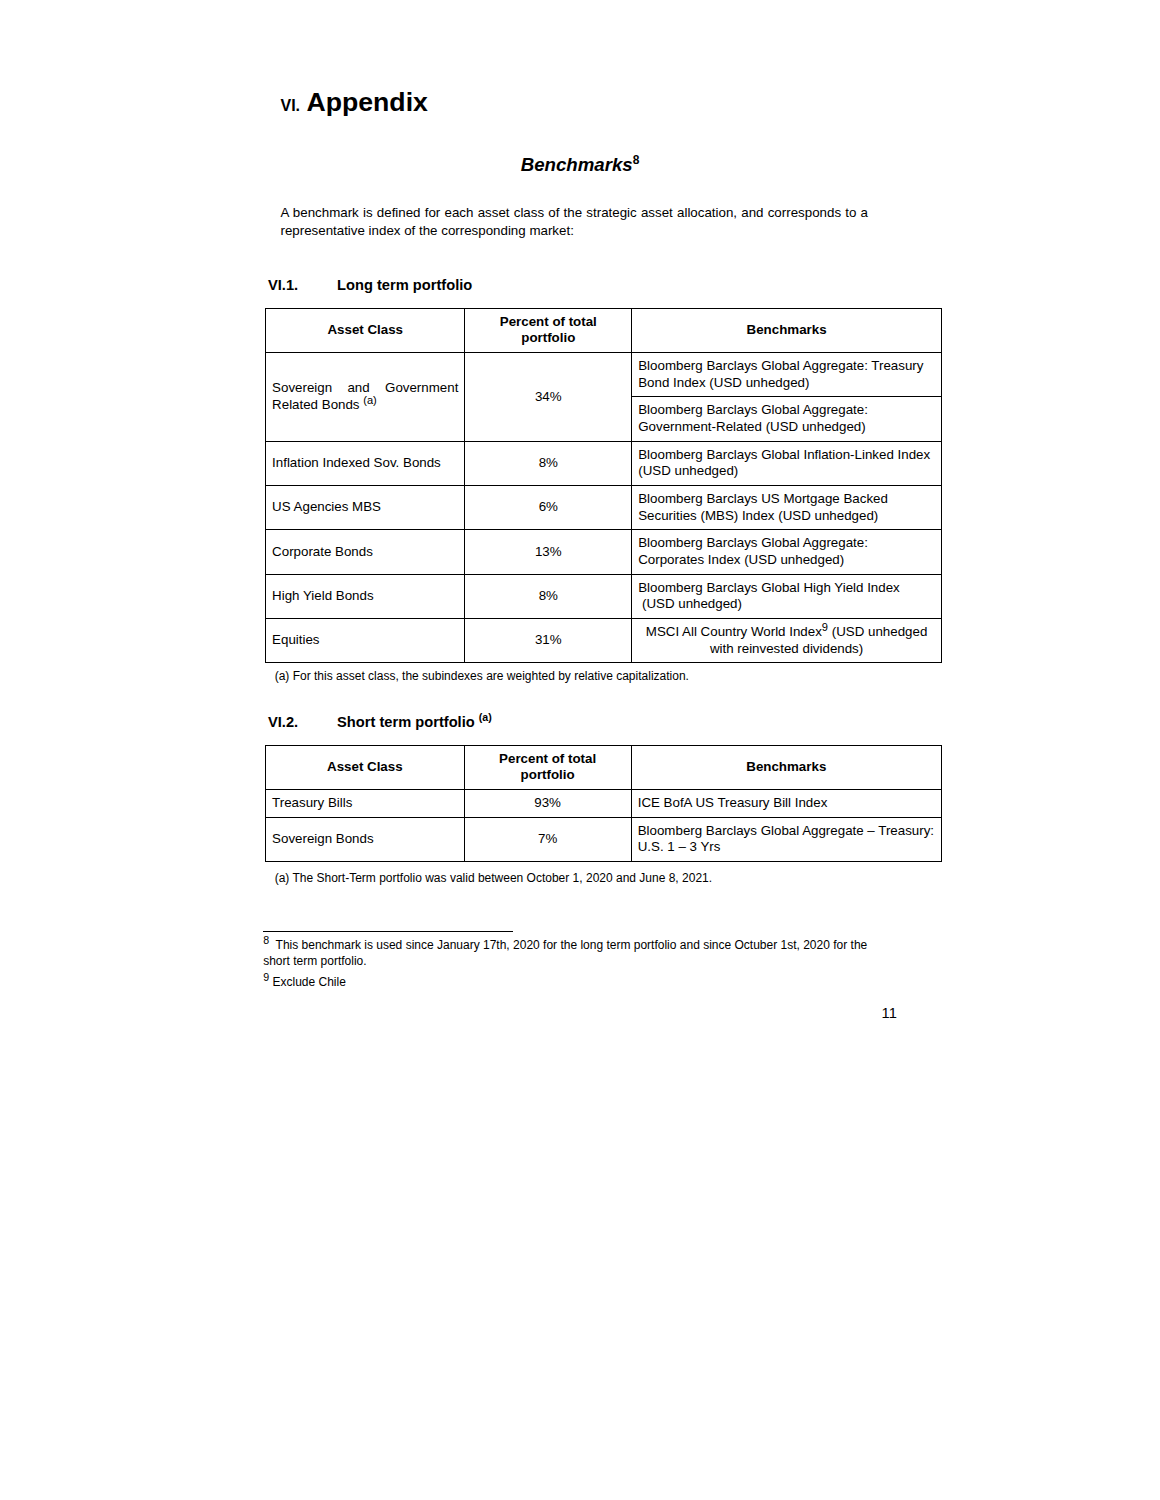VI. Appendix
Benchmarks8
A benchmark is defined for each asset class of the strategic asset allocation, and corresponds to a representative index of the corresponding market:
VI.1. Long term portfolio
| Asset Class | Percent of total portfolio | Benchmarks |
| --- | --- | --- |
| Sovereign and Government Related Bonds (a) | 34% | Bloomberg Barclays Global Aggregate: Treasury Bond Index (USD unhedged) |
| Bloomberg Barclays Global Aggregate: Government-Related (USD unhedged) |
| Inflation Indexed Sov. Bonds | 8% | Bloomberg Barclays Global Inflation-Linked Index (USD unhedged) |
| US Agencies MBS | 6% | Bloomberg Barclays US Mortgage Backed Securities (MBS) Index (USD unhedged) |
| Corporate Bonds | 13% | Bloomberg Barclays Global Aggregate: Corporates Index (USD unhedged) |
| High Yield Bonds | 8% | Bloomberg Barclays Global High Yield Index (USD unhedged) |
| Equities | 31% | MSCI All Country World Index 9 (USD unhedged with reinvested dividends) |
(a) For this asset class, the subindexes are weighted by relative capitalization.
VI.2. Short term portfolio (a)
| Asset Class | Percent of total portfolio | Benchmarks |
| --- | --- | --- |
| Treasury Bills | 93% | ICE BofA US Treasury Bill Index |
| Sovereign Bonds | 7% | Bloomberg Barclays Global Aggregate – Treasury: U.S. 1 – 3 Yrs |
(a) The Short-Term portfolio was valid between October 1, 2020 and June 8, 2021.
8 This benchmark is used since January 17th, 2020 for the long term portfolio and since Octuber 1st, 2020 for the short term portfolio.
9 Exclude Chile
11